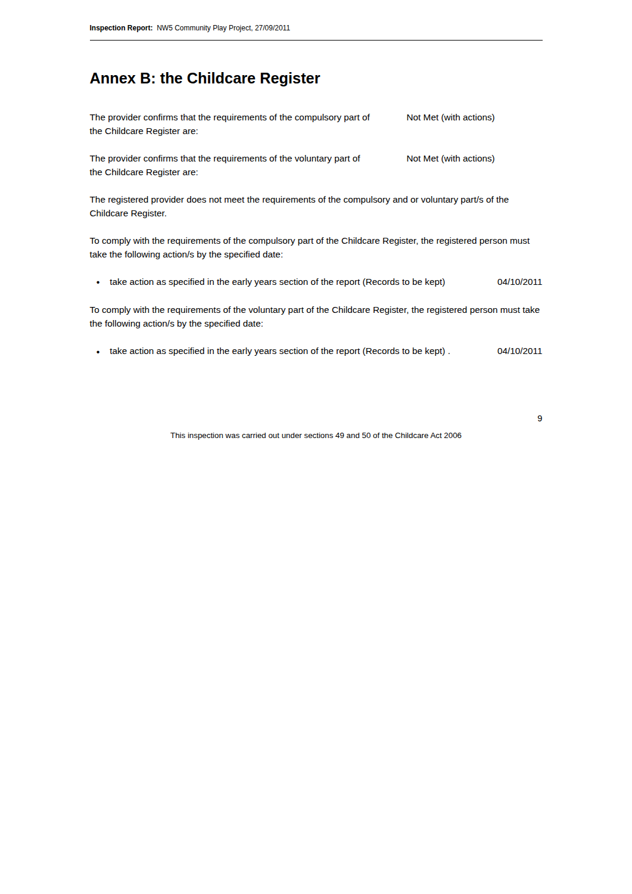Inspection Report: NW5 Community Play Project, 27/09/2011
Annex B: the Childcare Register
The provider confirms that the requirements of the compulsory part of the Childcare Register are:
Not Met (with actions)
The provider confirms that the requirements of the voluntary part of the Childcare Register are:
Not Met (with actions)
The registered provider does not meet the requirements of the compulsory and or voluntary part/s of the Childcare Register.
To comply with the requirements of the compulsory part of the Childcare Register, the registered person must take the following action/s by the specified date:
04/10/2011take action as specified in the early years section of the report (Records to be kept)
To comply with the requirements of the voluntary part of the Childcare Register, the registered person must take the following action/s by the specified date:
04/10/2011take action as specified in the early years section of the report (Records to be kept) .
9 This inspection was carried out under sections 49 and 50 of the Childcare Act 2006